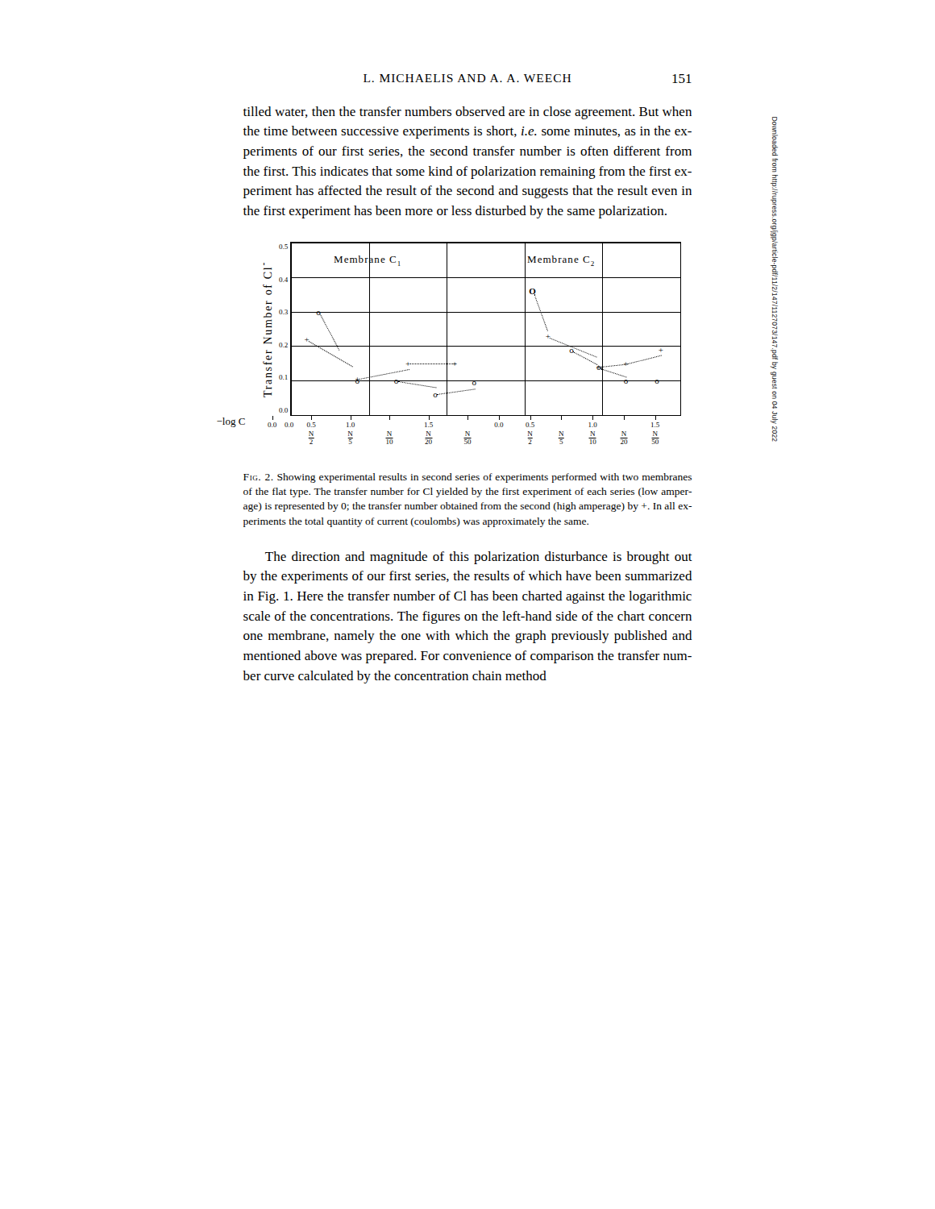Downloaded from http://rupress.org/jgp/article-pdf/11/2/147/1127073/147.pdf by guest on 04 July 2022
L. MICHAELIS AND A. A. WEECH 151
tilled water, then the transfer numbers observed are in close agreement. But when the time between successive experiments is short, i.e. some minutes, as in the experiments of our first series, the second transfer number is often different from the first. This indicates that some kind of polarization remaining from the first experiment has affected the result of the second and suggests that the result even in the first experiment has been more or less disturbed by the same polarization.
Transfer Number of Cl-
0.5 0.4 0.3 0.2 0.1 0.0
Membrane C1
Membrane C2
−log C 0.0 0.0 0.5 N 2 1.0 N 5 N 10 1.5 N 20 N 50 0.0 0.5 N 2 N 5 1.0 N 10 N 20 1.5 N 50
Fig. 2. Showing experimental results in second series of experiments performed with two membranes of the flat type. The transfer number for Cl yielded by the first experiment of each series (low amperage) is represented by 0; the transfer number obtained from the second (high amperage) by +. In all experiments the total quantity of current (coulombs) was approximately the same.
The direction and magnitude of this polarization disturbance is brought out by the experiments of our first series, the results of which have been summarized in Fig. 1. Here the transfer number of Cl has been charted against the logarithmic scale of the concentrations. The figures on the left-hand side of the chart concern one membrane, namely the one with which the graph previously published and mentioned above was prepared. For convenience of comparison the transfer number curve calculated by the concentration chain method